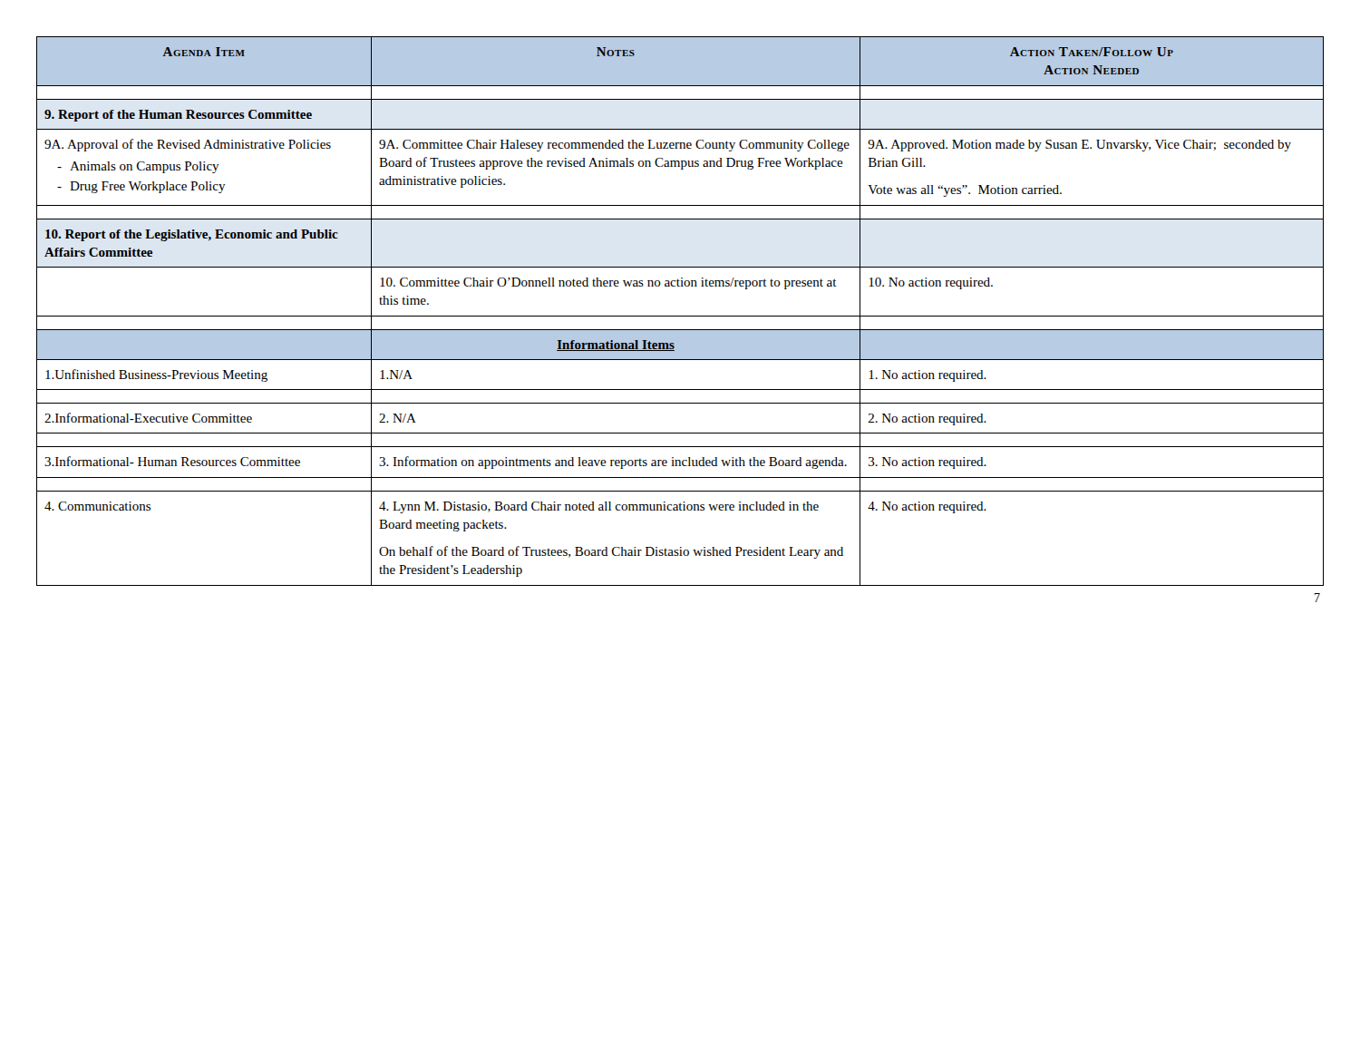| Agenda Item | Notes | Action Taken/Follow Up Action Needed |
| --- | --- | --- |
| 9. Report of the Human Resources Committee | | |
| 9A. Approval of the Revised Administrative Policies Animals on Campus Policy Drug Free Workplace Policy | 9A. Committee Chair Halesey recommended the Luzerne County Community College Board of Trustees approve the revised Animals on Campus and Drug Free Workplace administrative policies. | 9A. Approved. Motion made by Susan E. Unvarsky, Vice Chair; seconded by Brian Gill. Vote was all “yes”. Motion carried. |
| 10. Report of the Legislative, Economic and Public Affairs Committee | | |
| | 10. Committee Chair O’Donnell noted there was no action items/report to present at this time. | 10. No action required. |
| | Informational Items | |
| 1.Unfinished Business-Previous Meeting | 1.N/A | 1. No action required. |
| 2.Informational-Executive Committee | 2. N/A | 2. No action required. |
| 3.Informational- Human Resources Committee | 3. Information on appointments and leave reports are included with the Board agenda. | 3. No action required. |
| 4. Communications | 4. Lynn M. Distasio, Board Chair noted all communications were included in the Board meeting packets. On behalf of the Board of Trustees, Board Chair Distasio wished President Leary and the President’s Leadership | 4. No action required. |
7